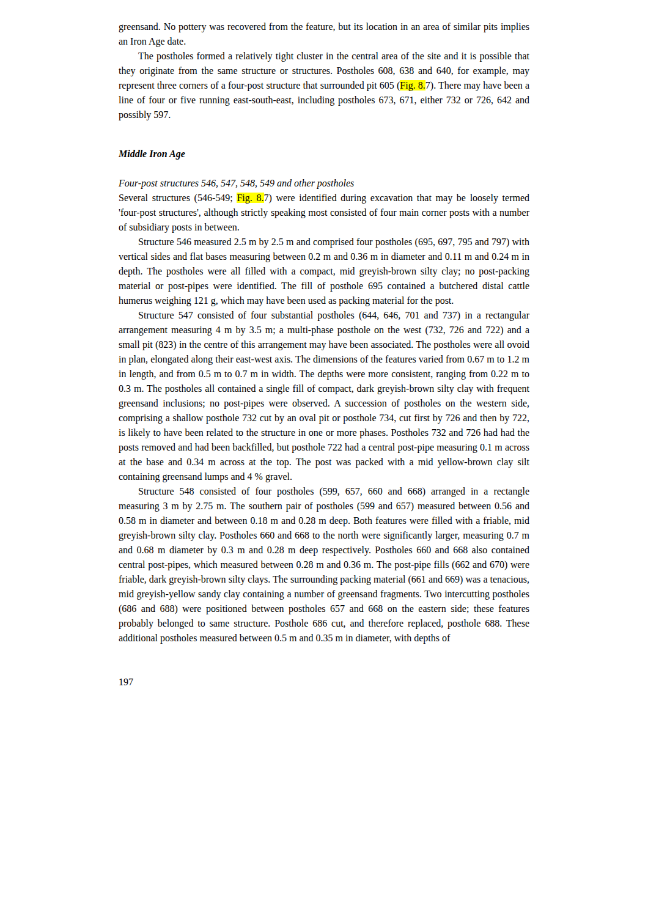greensand. No pottery was recovered from the feature, but its location in an area of similar pits implies an Iron Age date.
The postholes formed a relatively tight cluster in the central area of the site and it is possible that they originate from the same structure or structures. Postholes 608, 638 and 640, for example, may represent three corners of a four-post structure that surrounded pit 605 (Fig. 8. 7). There may have been a line of four or five running east-south-east, including postholes 673, 671, either 732 or 726, 642 and possibly 597.
Middle Iron Age
Four-post structures 546, 547, 548, 549 and other postholes
Several structures (546-549; Fig. 8. 7) were identified during excavation that may be loosely termed 'four-post structures', although strictly speaking most consisted of four main corner posts with a number of subsidiary posts in between.
Structure 546 measured 2.5 m by 2.5 m and comprised four postholes (695, 697, 795 and 797) with vertical sides and flat bases measuring between 0.2 m and 0.36 m in diameter and 0.11 m and 0.24 m in depth. The postholes were all filled with a compact, mid greyish-brown silty clay; no post-packing material or post-pipes were identified. The fill of posthole 695 contained a butchered distal cattle humerus weighing 121 g, which may have been used as packing material for the post.
Structure 547 consisted of four substantial postholes (644, 646, 701 and 737) in a rectangular arrangement measuring 4 m by 3.5 m; a multi-phase posthole on the west (732, 726 and 722) and a small pit (823) in the centre of this arrangement may have been associated. The postholes were all ovoid in plan, elongated along their east-west axis. The dimensions of the features varied from 0.67 m to 1.2 m in length, and from 0.5 m to 0.7 m in width. The depths were more consistent, ranging from 0.22 m to 0.3 m. The postholes all contained a single fill of compact, dark greyish-brown silty clay with frequent greensand inclusions; no post-pipes were observed. A succession of postholes on the western side, comprising a shallow posthole 732 cut by an oval pit or posthole 734, cut first by 726 and then by 722, is likely to have been related to the structure in one or more phases. Postholes 732 and 726 had had the posts removed and had been backfilled, but posthole 722 had a central post-pipe measuring 0.1 m across at the base and 0.34 m across at the top. The post was packed with a mid yellow-brown clay silt containing greensand lumps and 4 % gravel.
Structure 548 consisted of four postholes (599, 657, 660 and 668) arranged in a rectangle measuring 3 m by 2.75 m. The southern pair of postholes (599 and 657) measured between 0.56 and 0.58 m in diameter and between 0.18 m and 0.28 m deep. Both features were filled with a friable, mid greyish-brown silty clay. Postholes 660 and 668 to the north were significantly larger, measuring 0.7 m and 0.68 m diameter by 0.3 m and 0.28 m deep respectively. Postholes 660 and 668 also contained central post-pipes, which measured between 0.28 m and 0.36 m. The post-pipe fills (662 and 670) were friable, dark greyish-brown silty clays. The surrounding packing material (661 and 669) was a tenacious, mid greyish-yellow sandy clay containing a number of greensand fragments. Two intercutting postholes (686 and 688) were positioned between postholes 657 and 668 on the eastern side; these features probably belonged to same structure. Posthole 686 cut, and therefore replaced, posthole 688. These additional postholes measured between 0.5 m and 0.35 m in diameter, with depths of
197